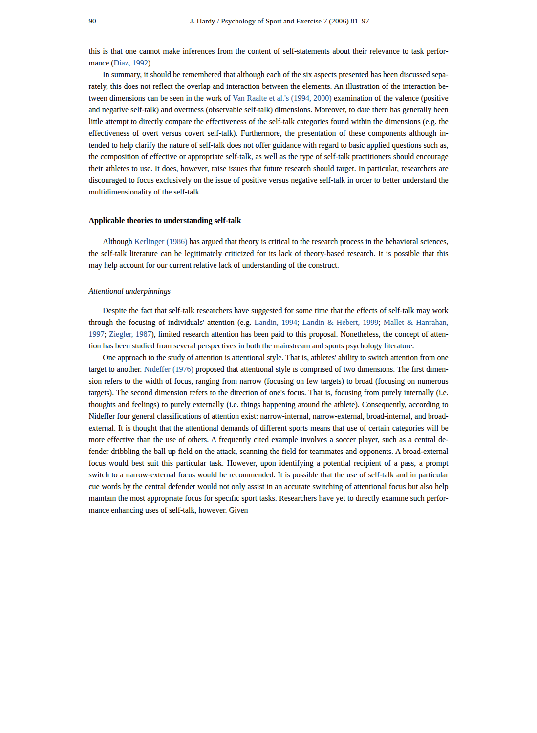90 J. Hardy / Psychology of Sport and Exercise 7 (2006) 81–97
this is that one cannot make inferences from the content of self-statements about their relevance to task performance (Diaz, 1992).
In summary, it should be remembered that although each of the six aspects presented has been discussed separately, this does not reflect the overlap and interaction between the elements. An illustration of the interaction between dimensions can be seen in the work of Van Raalte et al.'s (1994, 2000) examination of the valence (positive and negative self-talk) and overtness (observable self-talk) dimensions. Moreover, to date there has generally been little attempt to directly compare the effectiveness of the self-talk categories found within the dimensions (e.g. the effectiveness of overt versus covert self-talk). Furthermore, the presentation of these components although intended to help clarify the nature of self-talk does not offer guidance with regard to basic applied questions such as, the composition of effective or appropriate self-talk, as well as the type of self-talk practitioners should encourage their athletes to use. It does, however, raise issues that future research should target. In particular, researchers are discouraged to focus exclusively on the issue of positive versus negative self-talk in order to better understand the multidimensionality of the self-talk.
Applicable theories to understanding self-talk
Although Kerlinger (1986) has argued that theory is critical to the research process in the behavioral sciences, the self-talk literature can be legitimately criticized for its lack of theory-based research. It is possible that this may help account for our current relative lack of understanding of the construct.
Attentional underpinnings
Despite the fact that self-talk researchers have suggested for some time that the effects of self-talk may work through the focusing of individuals' attention (e.g. Landin, 1994; Landin & Hebert, 1999; Mallet & Hanrahan, 1997; Ziegler, 1987), limited research attention has been paid to this proposal. Nonetheless, the concept of attention has been studied from several perspectives in both the mainstream and sports psychology literature.
One approach to the study of attention is attentional style. That is, athletes' ability to switch attention from one target to another. Nideffer (1976) proposed that attentional style is comprised of two dimensions. The first dimension refers to the width of focus, ranging from narrow (focusing on few targets) to broad (focusing on numerous targets). The second dimension refers to the direction of one's focus. That is, focusing from purely internally (i.e. thoughts and feelings) to purely externally (i.e. things happening around the athlete). Consequently, according to Nideffer four general classifications of attention exist: narrow-internal, narrow-external, broad-internal, and broad-external. It is thought that the attentional demands of different sports means that use of certain categories will be more effective than the use of others. A frequently cited example involves a soccer player, such as a central defender dribbling the ball up field on the attack, scanning the field for teammates and opponents. A broad-external focus would best suit this particular task. However, upon identifying a potential recipient of a pass, a prompt switch to a narrow-external focus would be recommended. It is possible that the use of self-talk and in particular cue words by the central defender would not only assist in an accurate switching of attentional focus but also help maintain the most appropriate focus for specific sport tasks. Researchers have yet to directly examine such performance enhancing uses of self-talk, however. Given